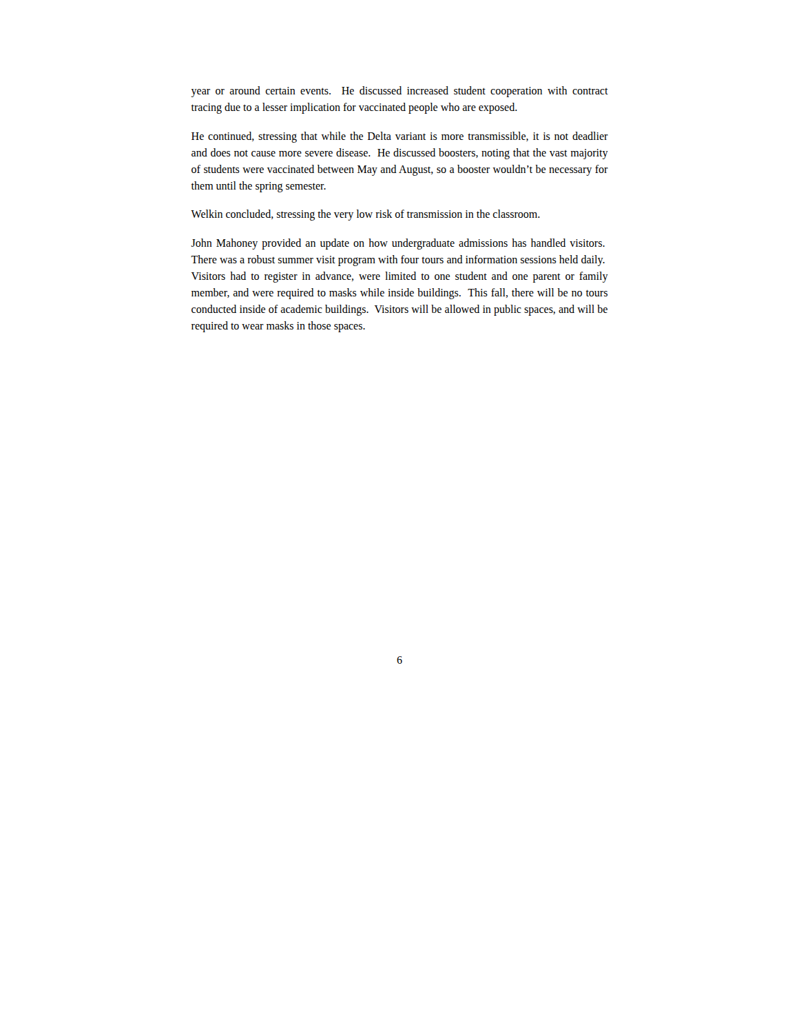year or around certain events. He discussed increased student cooperation with contract tracing due to a lesser implication for vaccinated people who are exposed.
He continued, stressing that while the Delta variant is more transmissible, it is not deadlier and does not cause more severe disease. He discussed boosters, noting that the vast majority of students were vaccinated between May and August, so a booster wouldn’t be necessary for them until the spring semester.
Welkin concluded, stressing the very low risk of transmission in the classroom.
John Mahoney provided an update on how undergraduate admissions has handled visitors. There was a robust summer visit program with four tours and information sessions held daily. Visitors had to register in advance, were limited to one student and one parent or family member, and were required to masks while inside buildings. This fall, there will be no tours conducted inside of academic buildings. Visitors will be allowed in public spaces, and will be required to wear masks in those spaces.
6